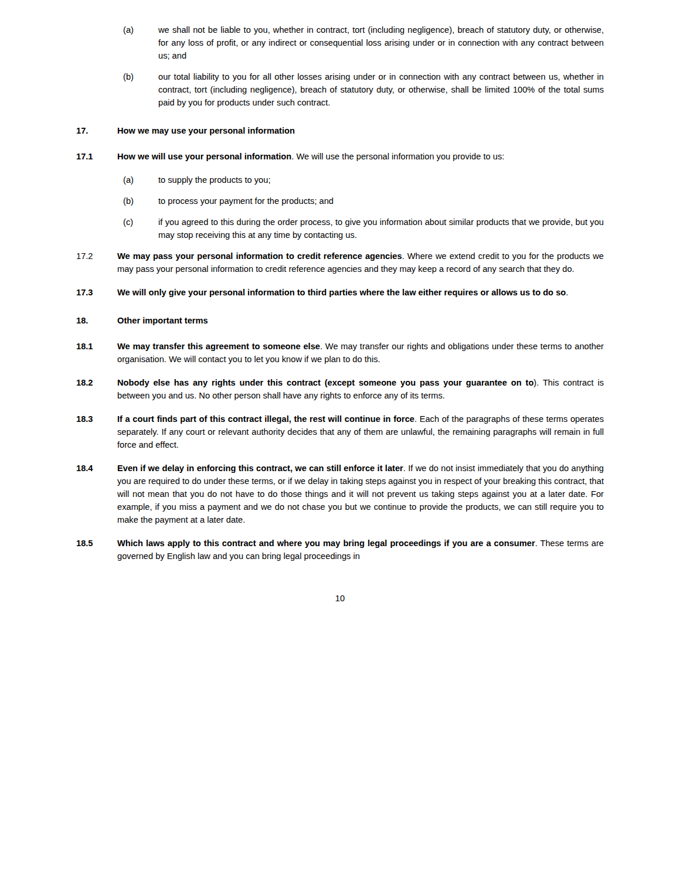(a)
we shall not be liable to you, whether in contract, tort (including negligence), breach of statutory duty, or otherwise, for any loss of profit, or any indirect or consequential loss arising under or in connection with any contract between us; and
(b)
our total liability to you for all other losses arising under or in connection with any contract between us, whether in contract, tort (including negligence), breach of statutory duty, or otherwise, shall be limited 100% of the total sums paid by you for products under such contract.
17.
How we may use your personal information
17.1
How we will use your personal information. We will use the personal information you provide to us:
(a)
to supply the products to you;
(b)
to process your payment for the products; and
(c)
if you agreed to this during the order process, to give you information about similar products that we provide, but you may stop receiving this at any time by contacting us.
17.2
We may pass your personal information to credit reference agencies. Where we extend credit to you for the products we may pass your personal information to credit reference agencies and they may keep a record of any search that they do.
17.3
We will only give your personal information to third parties where the law either requires or allows us to do so.
18.
Other important terms
18.1
We may transfer this agreement to someone else. We may transfer our rights and obligations under these terms to another organisation. We will contact you to let you know if we plan to do this.
18.2
Nobody else has any rights under this contract (except someone you pass your guarantee on to). This contract is between you and us. No other person shall have any rights to enforce any of its terms.
18.3
If a court finds part of this contract illegal, the rest will continue in force. Each of the paragraphs of these terms operates separately. If any court or relevant authority decides that any of them are unlawful, the remaining paragraphs will remain in full force and effect.
18.4
Even if we delay in enforcing this contract, we can still enforce it later. If we do not insist immediately that you do anything you are required to do under these terms, or if we delay in taking steps against you in respect of your breaking this contract, that will not mean that you do not have to do those things and it will not prevent us taking steps against you at a later date. For example, if you miss a payment and we do not chase you but we continue to provide the products, we can still require you to make the payment at a later date.
18.5
Which laws apply to this contract and where you may bring legal proceedings if you are a consumer. These terms are governed by English law and you can bring legal proceedings in
10